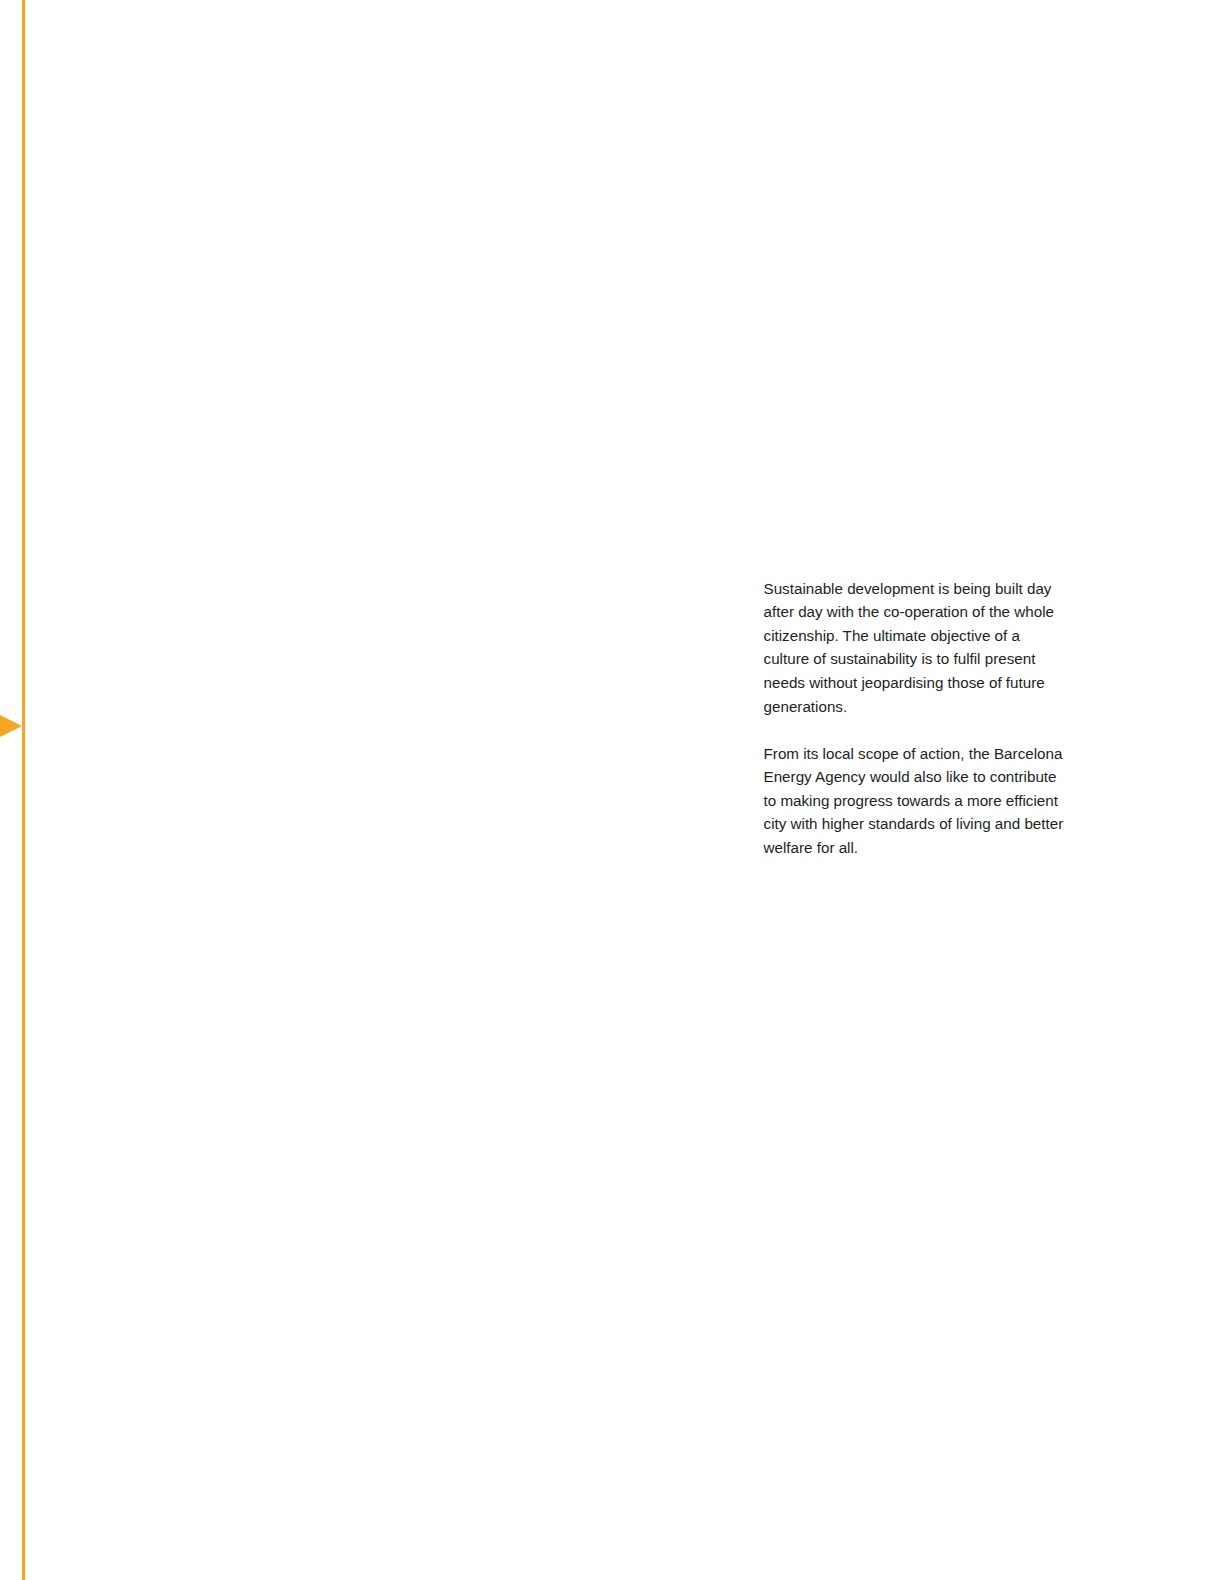Sustainable development is being built day after day with the co-operation of the whole citizenship. The ultimate objective of a culture of sustainability is to fulfil present needs without jeopardising those of future generations.
From its local scope of action, the Barcelona Energy Agency would also like to contribute to making progress towards a more efficient city with higher standards of living and better welfare for all.